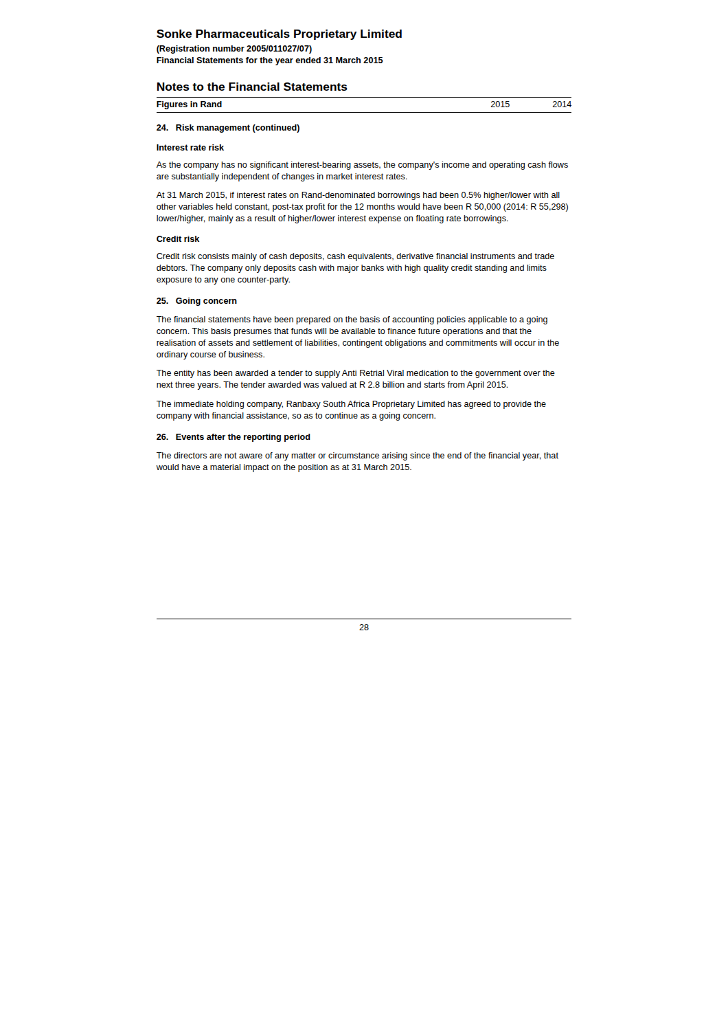Sonke Pharmaceuticals Proprietary Limited
(Registration number 2005/011027/07)
Financial Statements for the year ended 31 March 2015
Notes to the Financial Statements
| Figures in Rand | 2015 | 2014 |
24. Risk management (continued)
Interest rate risk
As the company has no significant interest-bearing assets, the company's income and operating cash flows are substantially independent of changes in market interest rates.
At 31 March 2015, if interest rates on Rand-denominated borrowings had been 0.5% higher/lower with all other variables held constant, post-tax profit for the 12 months would have been R 50,000 (2014: R 55,298) lower/higher, mainly as a result of higher/lower interest expense on floating rate borrowings.
Credit risk
Credit risk consists mainly of cash deposits, cash equivalents, derivative financial instruments and trade debtors. The company only deposits cash with major banks with high quality credit standing and limits exposure to any one counter-party.
25. Going concern
The financial statements have been prepared on the basis of accounting policies applicable to a going concern. This basis presumes that funds will be available to finance future operations and that the realisation of assets and settlement of liabilities, contingent obligations and commitments will occur in the ordinary course of business.
The entity has been awarded a tender to supply Anti Retrial Viral medication to the government over the next three years. The tender awarded was valued at R 2.8 billion and starts from April 2015.
The immediate holding company, Ranbaxy South Africa Proprietary Limited has agreed to provide the company with financial assistance, so as to continue as a going concern.
26. Events after the reporting period
The directors are not aware of any matter or circumstance arising since the end of the financial year, that would have a material impact on the position as at 31 March 2015.
28